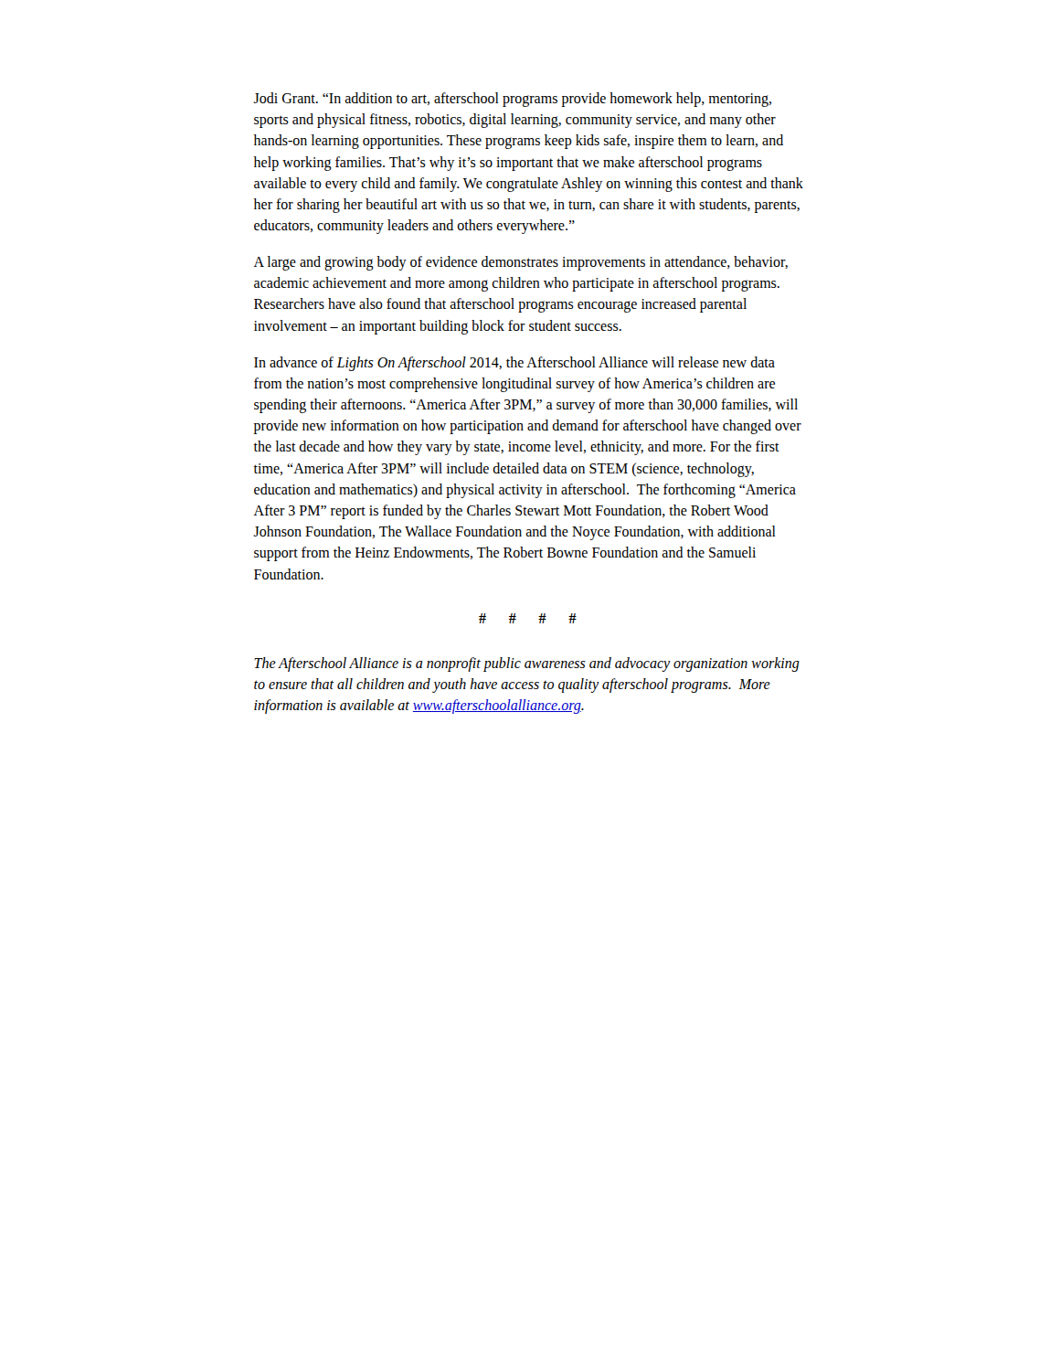Jodi Grant. “In addition to art, afterschool programs provide homework help, mentoring, sports and physical fitness, robotics, digital learning, community service, and many other hands-on learning opportunities. These programs keep kids safe, inspire them to learn, and help working families. That’s why it’s so important that we make afterschool programs available to every child and family. We congratulate Ashley on winning this contest and thank her for sharing her beautiful art with us so that we, in turn, can share it with students, parents, educators, community leaders and others everywhere.”
A large and growing body of evidence demonstrates improvements in attendance, behavior, academic achievement and more among children who participate in afterschool programs. Researchers have also found that afterschool programs encourage increased parental involvement – an important building block for student success.
In advance of Lights On Afterschool 2014, the Afterschool Alliance will release new data from the nation’s most comprehensive longitudinal survey of how America’s children are spending their afternoons. “America After 3PM,” a survey of more than 30,000 families, will provide new information on how participation and demand for afterschool have changed over the last decade and how they vary by state, income level, ethnicity, and more. For the first time, “America After 3PM” will include detailed data on STEM (science, technology, education and mathematics) and physical activity in afterschool. The forthcoming “America After 3 PM” report is funded by the Charles Stewart Mott Foundation, the Robert Wood Johnson Foundation, The Wallace Foundation and the Noyce Foundation, with additional support from the Heinz Endowments, The Robert Bowne Foundation and the Samueli Foundation.
# # # #
The Afterschool Alliance is a nonprofit public awareness and advocacy organization working to ensure that all children and youth have access to quality afterschool programs. More information is available at www.afterschoolalliance.org.